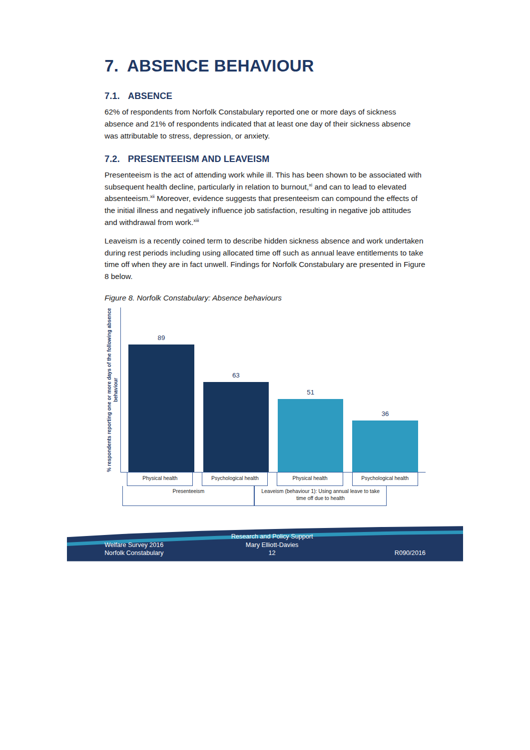7. ABSENCE BEHAVIOUR
7.1. ABSENCE
62% of respondents from Norfolk Constabulary reported one or more days of sickness absence and 21% of respondents indicated that at least one day of their sickness absence was attributable to stress, depression, or anxiety.
7.2. PRESENTEEISM AND LEAVEISM
Presenteeism is the act of attending work while ill. This has been shown to be associated with subsequent health decline, particularly in relation to burnout,xi and can to lead to elevated absenteeism.xii Moreover, evidence suggests that presenteeism can compound the effects of the initial illness and negatively influence job satisfaction, resulting in negative job attitudes and withdrawal from work.xiii
Leaveism is a recently coined term to describe hidden sickness absence and work undertaken during rest periods including using allocated time off such as annual leave entitlements to take time off when they are in fact unwell. Findings for Norfolk Constabulary are presented in Figure 8 below.
Figure 8. Norfolk Constabulary: Absence behaviours
% respondents reporting one or more days of the following absence behaviour
89
63
51
36
Physical health
Psychological health
Physical health
Psychological health
Presenteeism
Leaveism (behaviour 1): Using annual leave to take time off due to health
Welfare Survey 2016
Norfolk Constabulary
Research and Policy Support
Mary Elliott-Davies
12
R090/2016